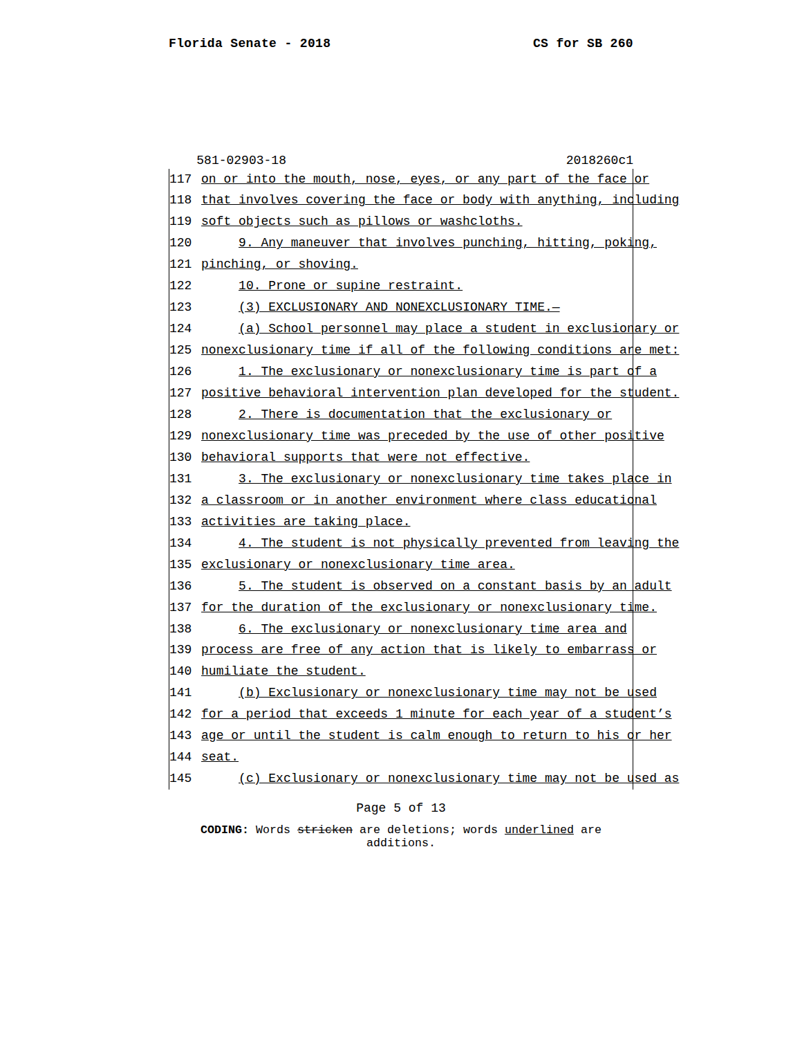Florida Senate - 2018
CS for SB 260
581-02903-18
2018260c1
117 on or into the mouth, nose, eyes, or any part of the face or
118 that involves covering the face or body with anything, including
119 soft objects such as pillows or washcloths.
120 9. Any maneuver that involves punching, hitting, poking,
121 pinching, or shoving.
122 10. Prone or supine restraint.
123 (3) EXCLUSIONARY AND NONEXCLUSIONARY TIME.—
124 (a) School personnel may place a student in exclusionary or
125 nonexclusionary time if all of the following conditions are met:
126 1. The exclusionary or nonexclusionary time is part of a
127 positive behavioral intervention plan developed for the student.
128 2. There is documentation that the exclusionary or
129 nonexclusionary time was preceded by the use of other positive
130 behavioral supports that were not effective.
131 3. The exclusionary or nonexclusionary time takes place in
132 a classroom or in another environment where class educational
133 activities are taking place.
134 4. The student is not physically prevented from leaving the
135 exclusionary or nonexclusionary time area.
136 5. The student is observed on a constant basis by an adult
137 for the duration of the exclusionary or nonexclusionary time.
138 6. The exclusionary or nonexclusionary time area and
139 process are free of any action that is likely to embarrass or
140 humiliate the student.
141 (b) Exclusionary or nonexclusionary time may not be used
142 for a period that exceeds 1 minute for each year of a student’s
143 age or until the student is calm enough to return to his or her
144 seat.
145 (c) Exclusionary or nonexclusionary time may not be used as
Page 5 of 13
CODING: Words stricken are deletions; words underlined are additions.